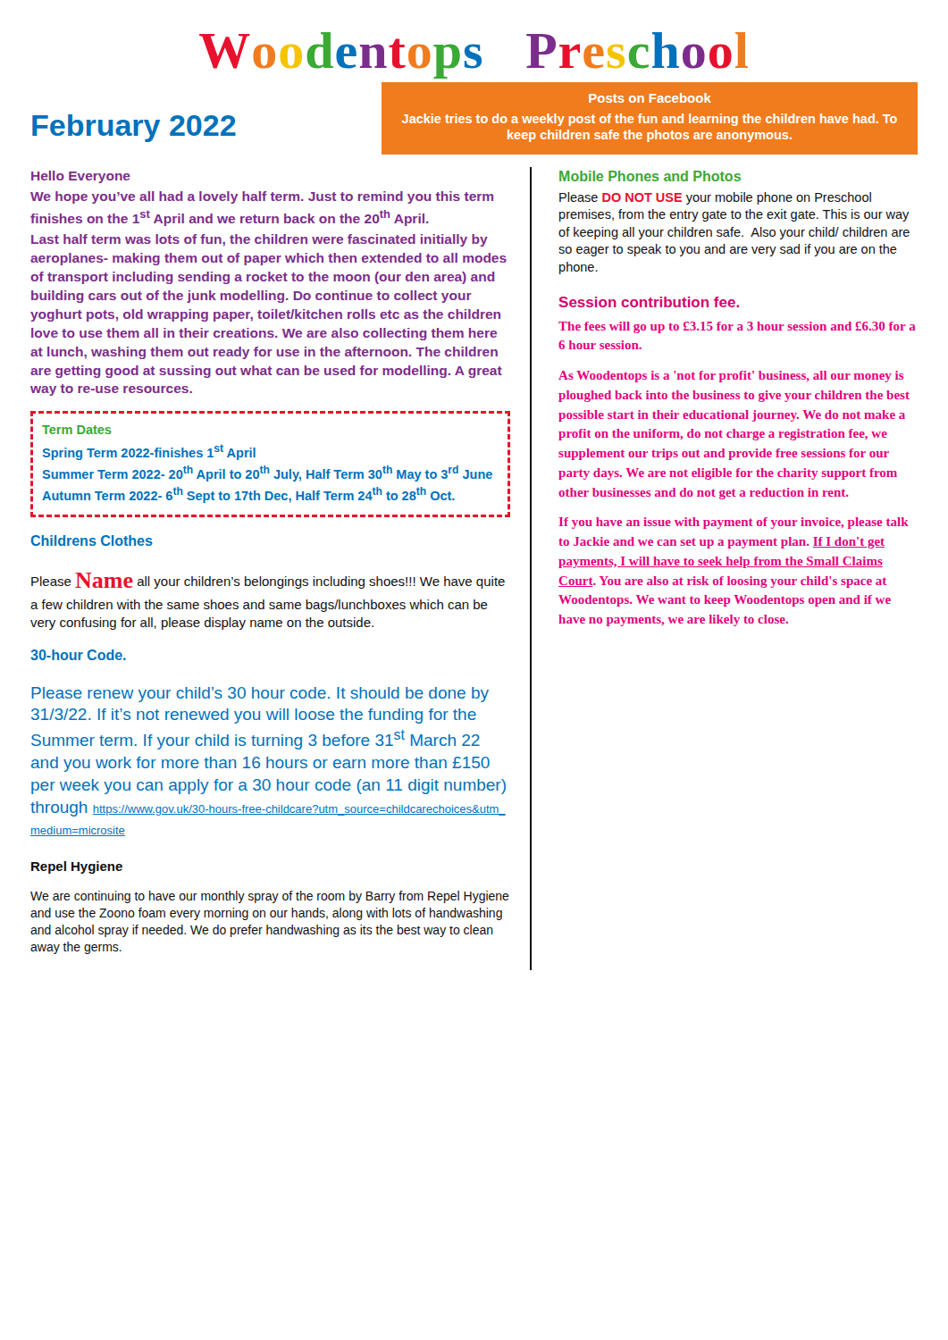Woodentops Preschool
February 2022
Posts on Facebook Jackie tries to do a weekly post of the fun and learning the children have had. To keep children safe the photos are anonymous.
Hello Everyone
We hope you’ve all had a lovely half term. Just to remind you this term finishes on the 1st April and we return back on the 20th April.
Last half term was lots of fun, the children were fascinated initially by aeroplanes- making them out of paper which then extended to all modes of transport including sending a rocket to the moon (our den area) and building cars out of the junk modelling. Do continue to collect your yoghurt pots, old wrapping paper, toilet/kitchen rolls etc as the children love to use them all in their creations. We are also collecting them here at lunch, washing them out ready for use in the afternoon. The children are getting good at sussing out what can be used for modelling. A great way to re-use resources.
Term Dates
Spring Term 2022-finishes 1st April
Summer Term 2022- 20th April to 20th July, Half Term 30th May to 3rd June
Autumn Term 2022- 6th Sept to 17th Dec, Half Term 24th to 28th Oct.
Childrens Clothes
Please Name all your children’s belongings including shoes!!! We have quite a few children with the same shoes and same bags/lunchboxes which can be very confusing for all, please display name on the outside.
30-hour Code.
Please renew your child’s 30 hour code. It should be done by 31/3/22. If it’s not renewed you will loose the funding for the Summer term. If your child is turning 3 before 31st March 22 and you work for more than 16 hours or earn more than £150 per week you can apply for a 30 hour code (an 11 digit number) through https://www.gov.uk/30-hours-free-childcare?utm_source=childcarechoices&utm_medium=microsite
Repel Hygiene
We are continuing to have our monthly spray of the room by Barry from Repel Hygiene and use the Zoono foam every morning on our hands, along with lots of handwashing and alcohol spray if needed. We do prefer handwashing as its the best way to clean away the germs.
Mobile Phones and Photos
Please DO NOT USE your mobile phone on Preschool premises, from the entry gate to the exit gate. This is our way of keeping all your children safe. Also your child/ children are so eager to speak to you and are very sad if you are on the phone.
Session contribution fee.
The fees will go up to £3.15 for a 3 hour session and £6.30 for a 6 hour session.
As Woodentops is a 'not for profit' business, all our money is ploughed back into the business to give your children the best possible start in their educational journey. We do not make a profit on the uniform, do not charge a registration fee, we supplement our trips out and provide free sessions for our party days. We are not eligible for the charity support from other businesses and do not get a reduction in rent.
If you have an issue with payment of your invoice, please talk to Jackie and we can set up a payment plan. If I don't get payments, I will have to seek help from the Small Claims Court. You are also at risk of loosing your child's space at Woodentops. We want to keep Woodentops open and if we have no payments, we are likely to close.